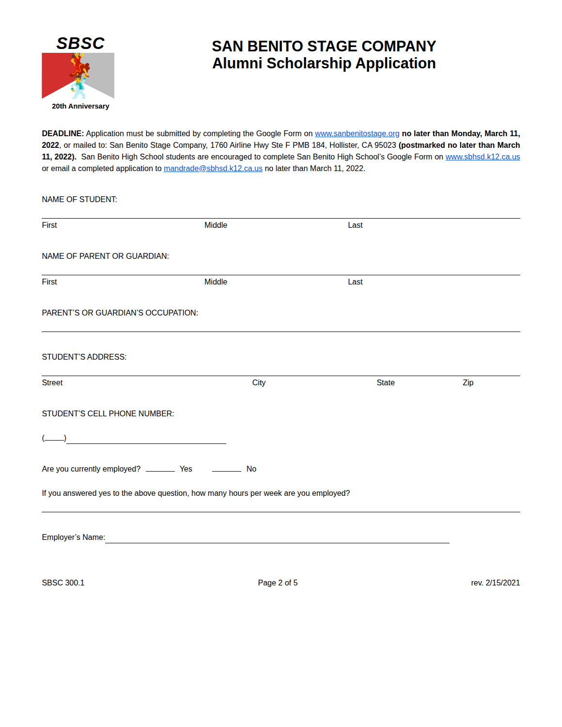SBSC
💃🕺
20th Anniversary
SAN BENITO STAGE COMPANY
Alumni Scholarship Application
DEADLINE: Application must be submitted by completing the Google Form on www.sanbenitostage.org no later than Monday, March 11, 2022, or mailed to: San Benito Stage Company, 1760 Airline Hwy Ste F PMB 184, Hollister, CA 95023 (postmarked no later than March 11, 2022). San Benito High School students are encouraged to complete San Benito High School’s Google Form on www.sbhsd.k12.ca.us or email a completed application to mandrade@sbhsd.k12.ca.us no later than March 11, 2022.
NAME OF STUDENT:
First Middle Last
NAME OF PARENT OR GUARDIAN:
First Middle Last
PARENT’S OR GUARDIAN’S OCCUPATION:
STUDENT’S ADDRESS:
Street City State Zip
STUDENT’S CELL PHONE NUMBER:
( )
Are you currently employed? Yes No
If you answered yes to the above question, how many hours per week are you employed?
Employer’s Name:
SBSC 300.1 Page 2 of 5 rev. 2/15/2021